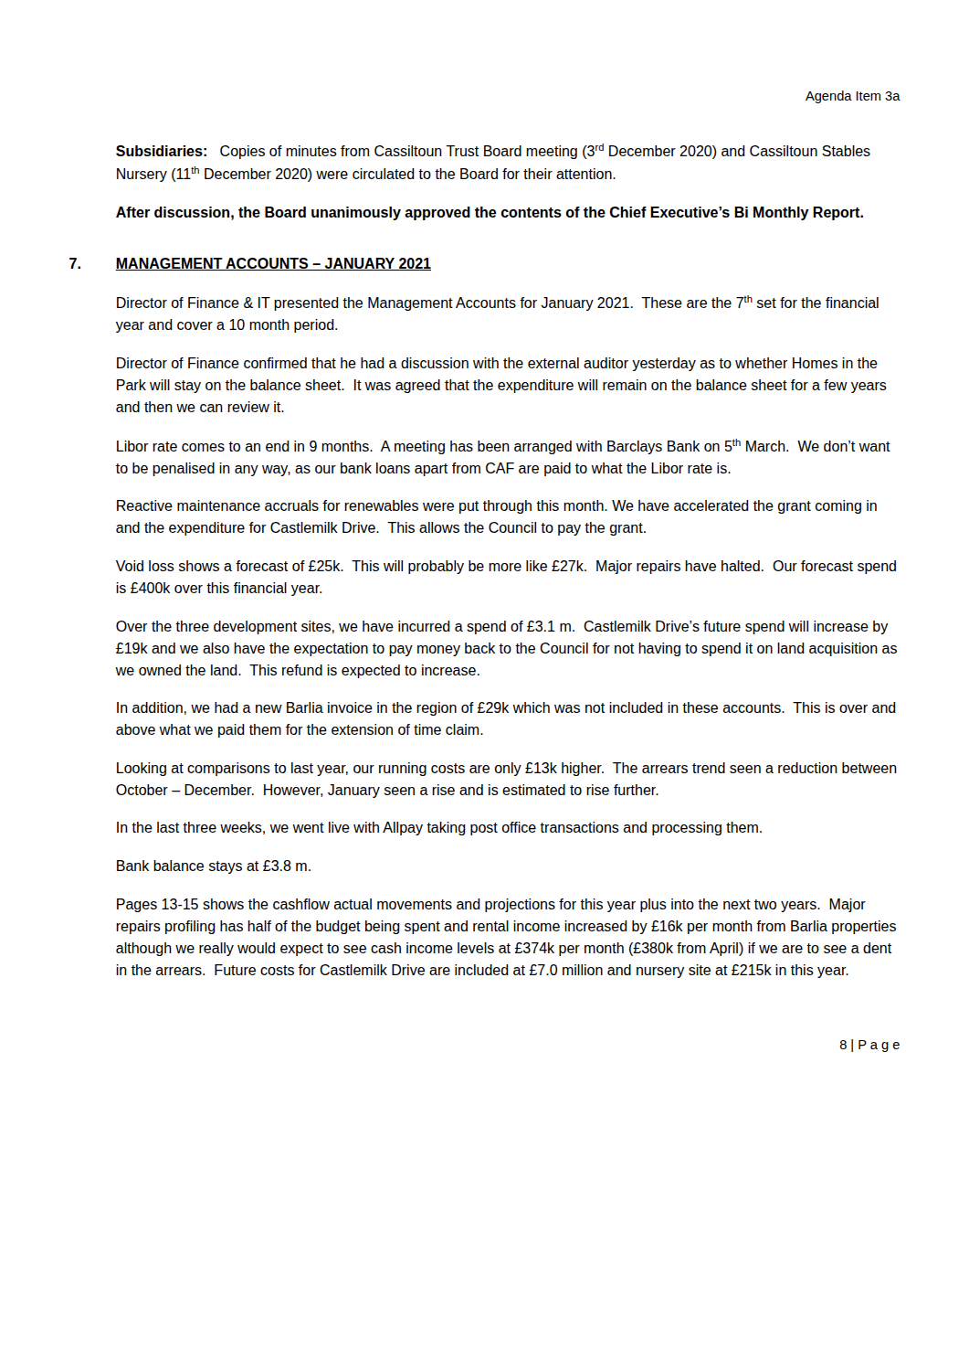Agenda Item 3a
Subsidiaries: Copies of minutes from Cassiltoun Trust Board meeting (3rd December 2020) and Cassiltoun Stables Nursery (11th December 2020) were circulated to the Board for their attention.
After discussion, the Board unanimously approved the contents of the Chief Executive’s Bi Monthly Report.
7.
MANAGEMENT ACCOUNTS – JANUARY 2021
Director of Finance & IT presented the Management Accounts for January 2021. These are the 7th set for the financial year and cover a 10 month period.
Director of Finance confirmed that he had a discussion with the external auditor yesterday as to whether Homes in the Park will stay on the balance sheet. It was agreed that the expenditure will remain on the balance sheet for a few years and then we can review it.
Libor rate comes to an end in 9 months. A meeting has been arranged with Barclays Bank on 5th March. We don’t want to be penalised in any way, as our bank loans apart from CAF are paid to what the Libor rate is.
Reactive maintenance accruals for renewables were put through this month. We have accelerated the grant coming in and the expenditure for Castlemilk Drive. This allows the Council to pay the grant.
Void loss shows a forecast of £25k. This will probably be more like £27k. Major repairs have halted. Our forecast spend is £400k over this financial year.
Over the three development sites, we have incurred a spend of £3.1 m. Castlemilk Drive’s future spend will increase by £19k and we also have the expectation to pay money back to the Council for not having to spend it on land acquisition as we owned the land. This refund is expected to increase.
In addition, we had a new Barlia invoice in the region of £29k which was not included in these accounts. This is over and above what we paid them for the extension of time claim.
Looking at comparisons to last year, our running costs are only £13k higher. The arrears trend seen a reduction between October – December. However, January seen a rise and is estimated to rise further.
In the last three weeks, we went live with Allpay taking post office transactions and processing them.
Bank balance stays at £3.8 m.
Pages 13-15 shows the cashflow actual movements and projections for this year plus into the next two years. Major repairs profiling has half of the budget being spent and rental income increased by £16k per month from Barlia properties although we really would expect to see cash income levels at £374k per month (£380k from April) if we are to see a dent in the arrears. Future costs for Castlemilk Drive are included at £7.0 million and nursery site at £215k in this year.
8 | P a g e